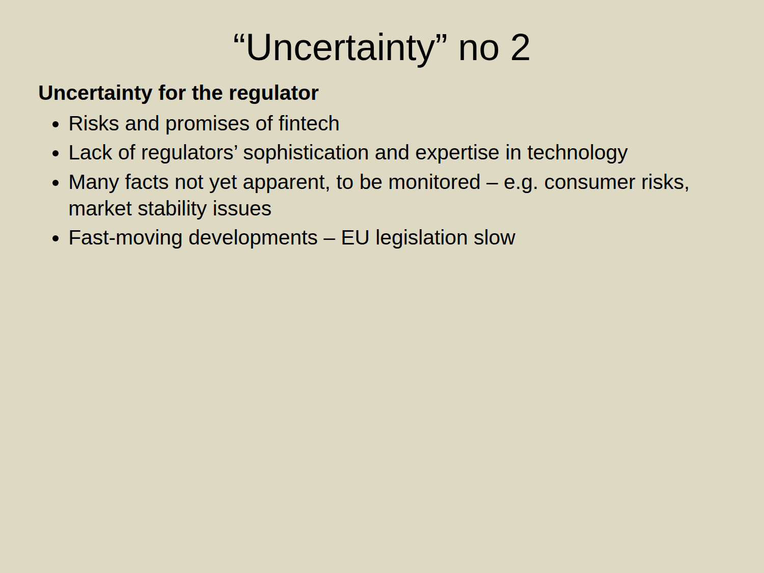“Uncertainty” no 2
Uncertainty for the regulator
Risks and promises of fintech
Lack of regulators’ sophistication and expertise in technology
Many facts not yet apparent, to be monitored – e.g. consumer risks, market stability issues
Fast-moving developments – EU legislation slow